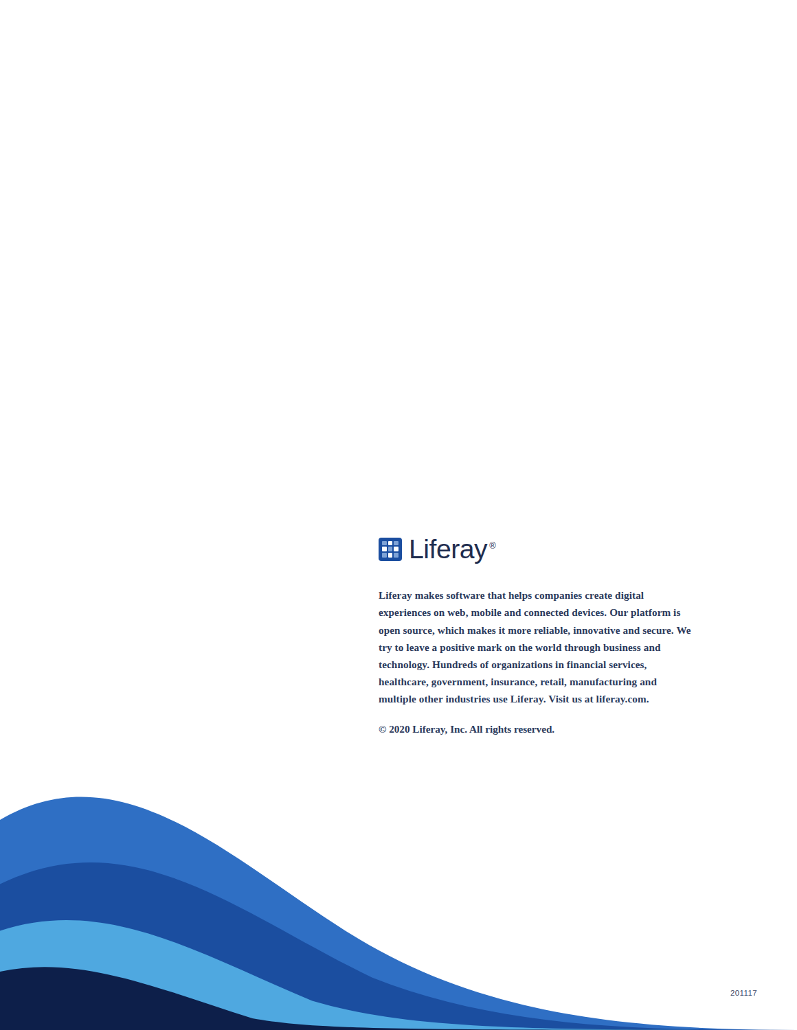Liferay®
Liferay makes software that helps companies create digital experiences on web, mobile and connected devices. Our platform is open source, which makes it more reliable, innovative and secure. We try to leave a positive mark on the world through business and technology. Hundreds of organizations in financial services, healthcare, government, insurance, retail, manufacturing and multiple other industries use Liferay. Visit us at liferay.com.
© 2020 Liferay, Inc. All rights reserved.
201117